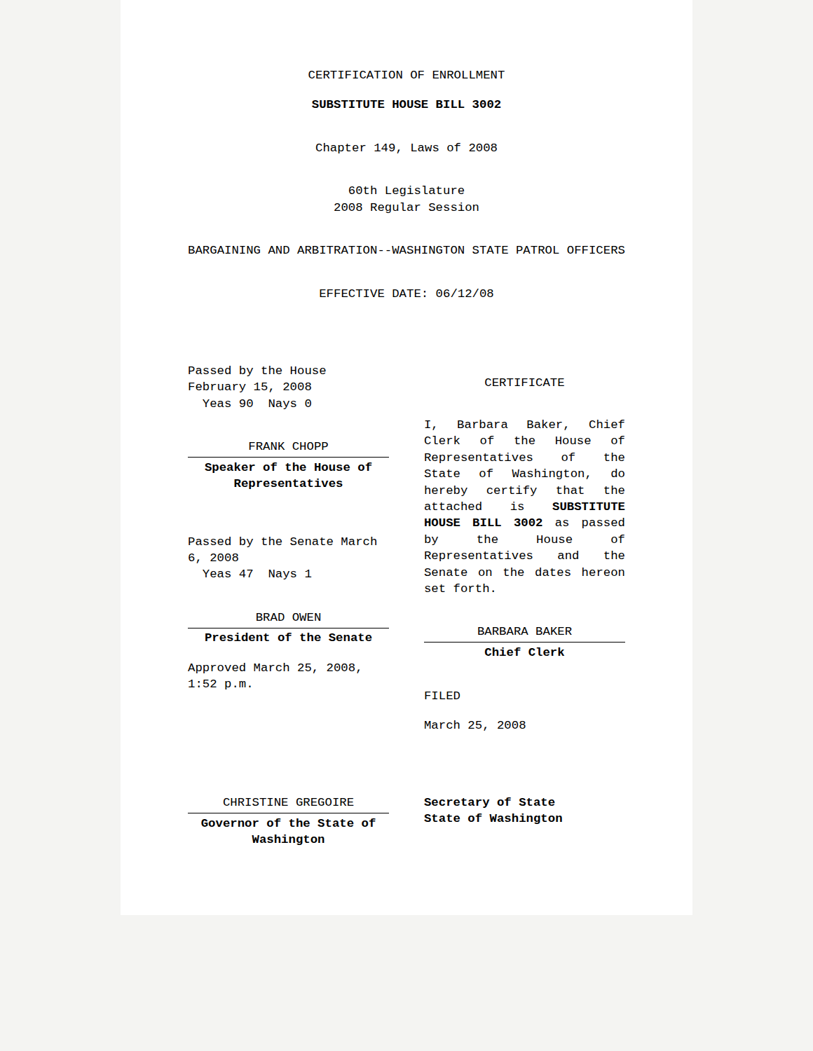CERTIFICATION OF ENROLLMENT
SUBSTITUTE HOUSE BILL 3002
Chapter 149, Laws of 2008
60th Legislature
2008 Regular Session
BARGAINING AND ARBITRATION--WASHINGTON STATE PATROL OFFICERS
EFFECTIVE DATE: 06/12/08
Passed by the House February 15, 2008
Yeas 90 Nays 0
FRANK CHOPP
Speaker of the House of Representatives
Passed by the Senate March 6, 2008
Yeas 47 Nays 1
BRAD OWEN
President of the Senate
Approved March 25, 2008, 1:52 p.m.
CERTIFICATE
I, Barbara Baker, Chief Clerk of the House of Representatives of the State of Washington, do hereby certify that the attached is SUBSTITUTE HOUSE BILL 3002 as passed by the House of Representatives and the Senate on the dates hereon set forth.
BARBARA BAKER
Chief Clerk
FILED
March 25, 2008
CHRISTINE GREGOIRE
Governor of the State of Washington
Secretary of State
State of Washington